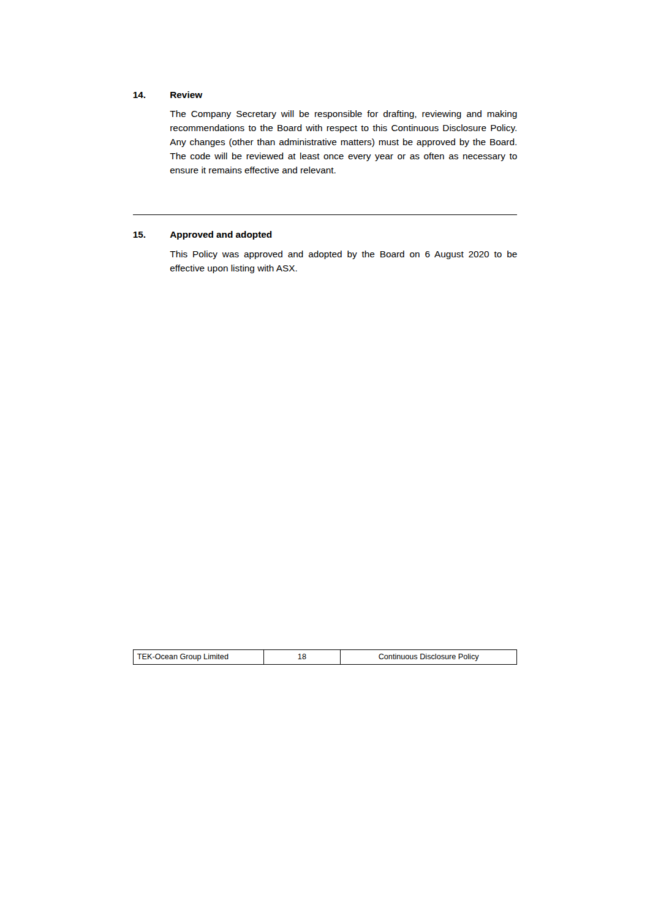14. Review
The Company Secretary will be responsible for drafting, reviewing and making recommendations to the Board with respect to this Continuous Disclosure Policy. Any changes (other than administrative matters) must be approved by the Board. The code will be reviewed at least once every year or as often as necessary to ensure it remains effective and relevant.
15. Approved and adopted
This Policy was approved and adopted by the Board on 6 August 2020 to be effective upon listing with ASX.
| TEK-Ocean Group Limited | 18 | Continuous Disclosure Policy |